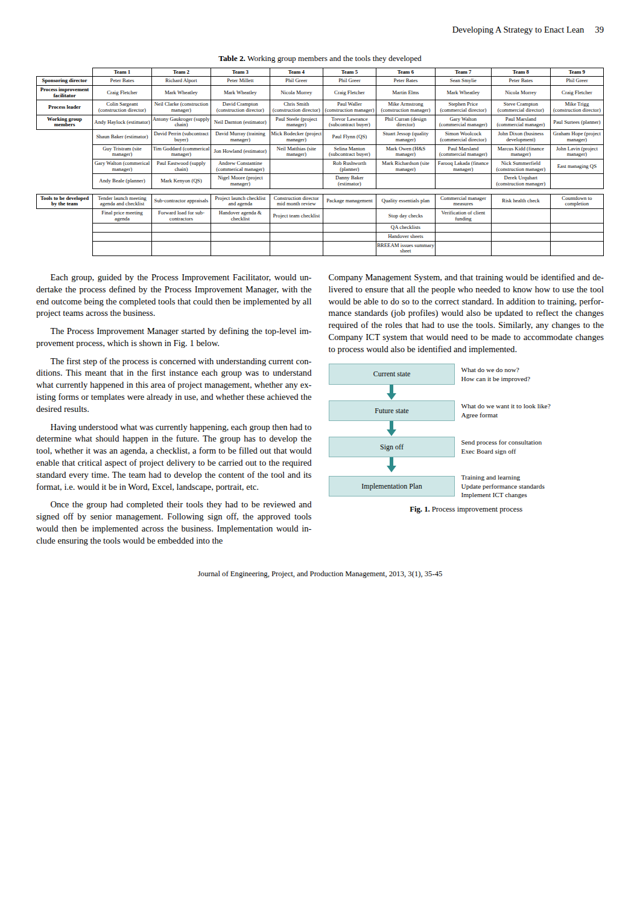Developing A Strategy to Enact Lean 39
Table 2. Working group members and the tools they developed
| | Team 1 | Team 2 | Team 3 | Team 4 | Team 5 | Team 6 | Team 7 | Team 8 | Team 9 |
| Sponsoring director | Peter Bates | Richard Alport | Peter Millett | Phil Greer | Phil Greer | Peter Bates | Sean Smylie | Peter Bates | Phil Greer |
| Process improvement facilitator | Craig Fletcher | Mark Wheatley | Mark Wheatley | Nicola Morrey | Craig Fletcher | Martin Elms | Mark Wheatley | Nicola Morrey | Craig Fletcher |
| Process leader | Colin Sargeant (construction director) | Neil Clarke (construction manager) | David Crampton (construction director) | Chris Smith (construction director) | Paul Waller (construction manager) | Mike Armstrong (construction manager) | Stephen Price (commercial director) | Steve Crampton (commercial director) | Mike Trigg (construction director) |
| Working group members | Andy Haylock (estimator) | Antony Gaukroger (supply chain) | Neil Darnton (estimator) | Paul Steele (project manager) | Trevor Lawrance (subcontract buyer) | Phil Curran (design director) | Gary Walton (commercial manager) | Paul Marsland (commercial manager) | Paul Surtees (planner) |
| | Shaun Baker (estimator) | David Perrin (subcontract buyer) | David Murray (training manager) | Mick Bodecker (project manager) | Paul Flynn (QS) | Stuart Jessop (quality manager) | Simon Woolcock (commercial director) | John Dixon (business development) | Graham Hope (project manager) |
| | Guy Tristram (site manager) | Tim Goddard (commerical manager) | Jon Howland (estimator) | Neil Matthias (site manager) | Selina Manton (subcontract buyer) | Mark Owen (H&S manager) | Paul Marsland (commercial manager) | Marcus Kidd (finance manager) | John Lavin (project manager) |
| | Gary Walton (commerical manager) | Paul Eastwood (supply chain) | Andrew Constantine (commerical manager) | | Rob Rushworth (planner) | Mark Richardson (site manager) | Farooq Lakada (finance manager) | Nick Summerfield (construction manager) | East managing QS |
| | Andy Beale (planner) | Mark Kenyon (QS) | Nigel Moore (project manager) | | Danny Baker (estimator) | | | Derek Urquhart (construction manager) | |
| Tools to be developed by the team | Tender launch meeting agenda and checklist | Sub-contractor appraisals | Project launch checklist and agenda | Construction director mid month review | Package management | Quality essentials plan | Commercial manager measures | Risk health check | Countdown to completion |
| | Final price meeting agenda | Forward load for sub-contractors | Handover agenda & checklist | Project team checklist | | Stop day checks | Verification of client funding | | |
| | | | | | | QA checklists | | | |
| | | | | | | Handover sheets | | | |
| | | | | | | BREEAM issues summary sheet | | | |
Each group, guided by the Process Improvement Facilitator, would undertake the process defined by the Process Improvement Manager, with the end outcome being the completed tools that could then be implemented by all project teams across the business.
The Process Improvement Manager started by defining the top-level improvement process, which is shown in Fig. 1 below.
The first step of the process is concerned with understanding current conditions. This meant that in the first instance each group was to understand what currently happened in this area of project management, whether any existing forms or templates were already in use, and whether these achieved the desired results.
Having understood what was currently happening, each group then had to determine what should happen in the future. The group has to develop the tool, whether it was an agenda, a checklist, a form to be filled out that would enable that critical aspect of project delivery to be carried out to the required standard every time. The team had to develop the content of the tool and its format, i.e. would it be in Word, Excel, landscape, portrait, etc.
Once the group had completed their tools they had to be reviewed and signed off by senior management. Following sign off, the approved tools would then be implemented across the business. Implementation would include ensuring the tools would be embedded into the
Company Management System, and that training would be identified and delivered to ensure that all the people who needed to know how to use the tool would be able to do so to the correct standard. In addition to training, performance standards (job profiles) would also be updated to reflect the changes required of the roles that had to use the tools. Similarly, any changes to the Company ICT system that would need to be made to accommodate changes to process would also be identified and implemented.
Current state
What do we do now?
How can it be improved?
Future state
What do we want it to look like?
Agree format
Sign off
Send process for consultation
Exec Board sign off
Implementation Plan
Training and learning
Update performance standards
Implement ICT changes
Fig. 1. Process improvement process
Journal of Engineering, Project, and Production Management, 2013, 3(1), 35-45